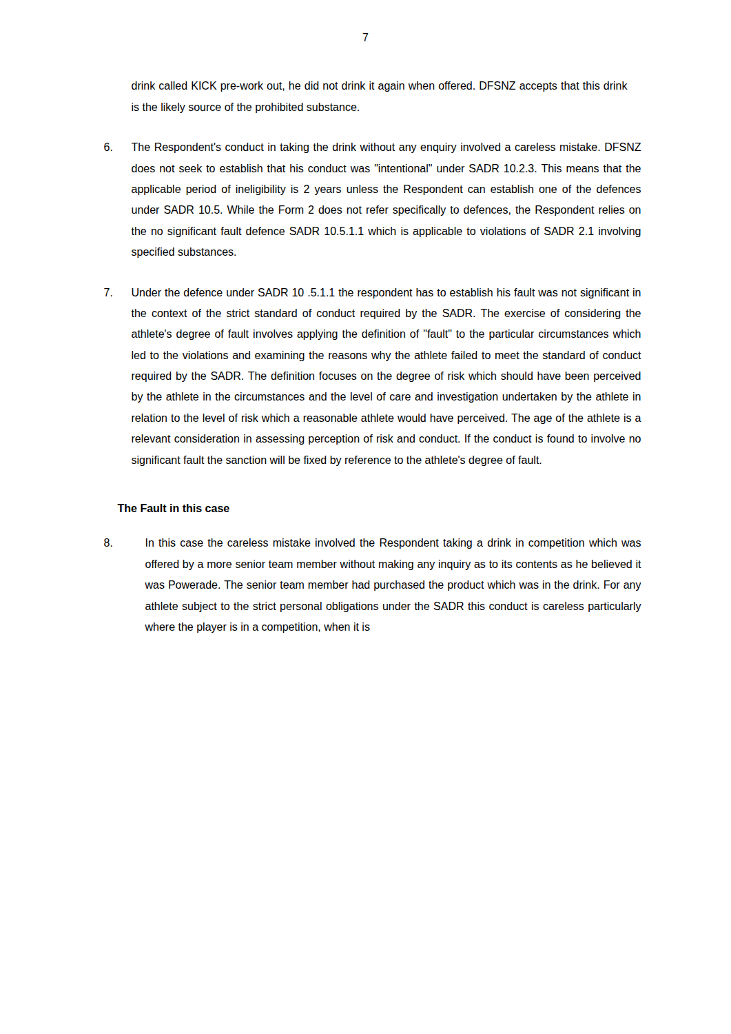7
drink called KICK pre-work out, he did not drink it again when offered. DFSNZ accepts that this drink is the likely source of the prohibited substance.
6. The Respondent's conduct in taking the drink without any enquiry involved a careless mistake. DFSNZ does not seek to establish that his conduct was "intentional" under SADR 10.2.3. This means that the applicable period of ineligibility is 2 years unless the Respondent can establish one of the defences under SADR 10.5. While the Form 2 does not refer specifically to defences, the Respondent relies on the no significant fault defence SADR 10.5.1.1 which is applicable to violations of SADR 2.1 involving specified substances.
7. Under the defence under SADR 10 .5.1.1 the respondent has to establish his fault was not significant in the context of the strict standard of conduct required by the SADR. The exercise of considering the athlete's degree of fault involves applying the definition of "fault" to the particular circumstances which led to the violations and examining the reasons why the athlete failed to meet the standard of conduct required by the SADR. The definition focuses on the degree of risk which should have been perceived by the athlete in the circumstances and the level of care and investigation undertaken by the athlete in relation to the level of risk which a reasonable athlete would have perceived. The age of the athlete is a relevant consideration in assessing perception of risk and conduct. If the conduct is found to involve no significant fault the sanction will be fixed by reference to the athlete's degree of fault.
The Fault in this case
8. In this case the careless mistake involved the Respondent taking a drink in competition which was offered by a more senior team member without making any inquiry as to its contents as he believed it was Powerade. The senior team member had purchased the product which was in the drink. For any athlete subject to the strict personal obligations under the SADR this conduct is careless particularly where the player is in a competition, when it is